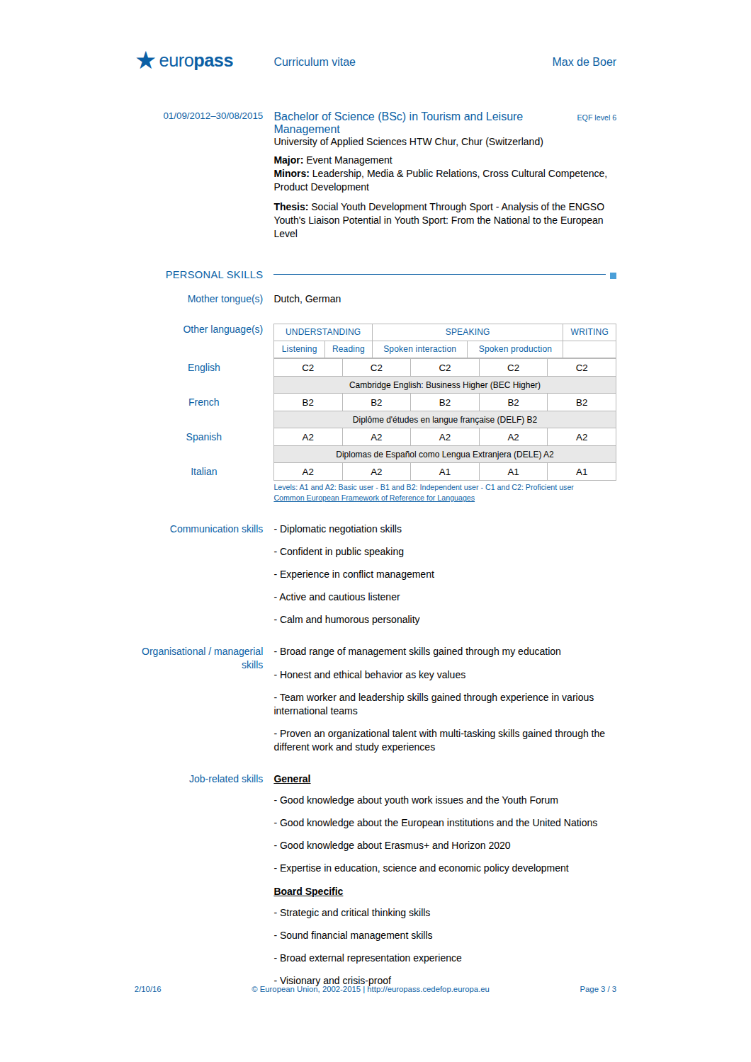★ europass
Curriculum vitae
Max de Boer
01/09/2012–30/08/2015
Bachelor of Science (BSc) in Tourism and Leisure Management EQF level 6
University of Applied Sciences HTW Chur, Chur (Switzerland)
Major: Event Management
Minors: Leadership, Media & Public Relations, Cross Cultural Competence, Product Development
Thesis: Social Youth Development Through Sport - Analysis of the ENGSO Youth's Liaison Potential in Youth Sport: From the National to the European Level
PERSONAL SKILLS
Mother tongue(s)
Dutch, German
Other language(s)
| UNDERSTANDING | SPEAKING | WRITING |
| --- | --- | --- |
| Listening | Reading | Spoken interaction | Spoken production | |
| English | C2 | C2 | C2 | C2 | C2 |
| | Cambridge English: Business Higher (BEC Higher) |
| French | B2 | B2 | B2 | B2 | B2 |
| | Diplôme d'études en langue française (DELF) B2 |
| Spanish | A2 | A2 | A2 | A2 | A2 |
| | Diplomas de Español como Lengua Extranjera (DELE) A2 |
| Italian | A2 | A2 | A1 | A1 | A1 |
Levels: A1 and A2: Basic user - B1 and B2: Independent user - C1 and C2: Proficient user
Common European Framework of Reference for Languages
Communication skills
- Diplomatic negotiation skills
- Confident in public speaking
- Experience in conflict management
- Active and cautious listener
- Calm and humorous personality
Organisational / managerial skills
- Broad range of management skills gained through my education
- Honest and ethical behavior as key values
- Team worker and leadership skills gained through experience in various international teams
- Proven an organizational talent with multi-tasking skills gained through the different work and study experiences
Job-related skills
General
- Good knowledge about youth work issues and the Youth Forum
- Good knowledge about the European institutions and the United Nations
- Good knowledge about Erasmus+ and Horizon 2020
- Expertise in education, science and economic policy development
Board Specific
- Strategic and critical thinking skills
- Sound financial management skills
- Broad external representation experience
- Visionary and crisis-proof
2/10/16
© European Union, 2002-2015 | http://europass.cedefop.europa.eu
Page 3 / 3